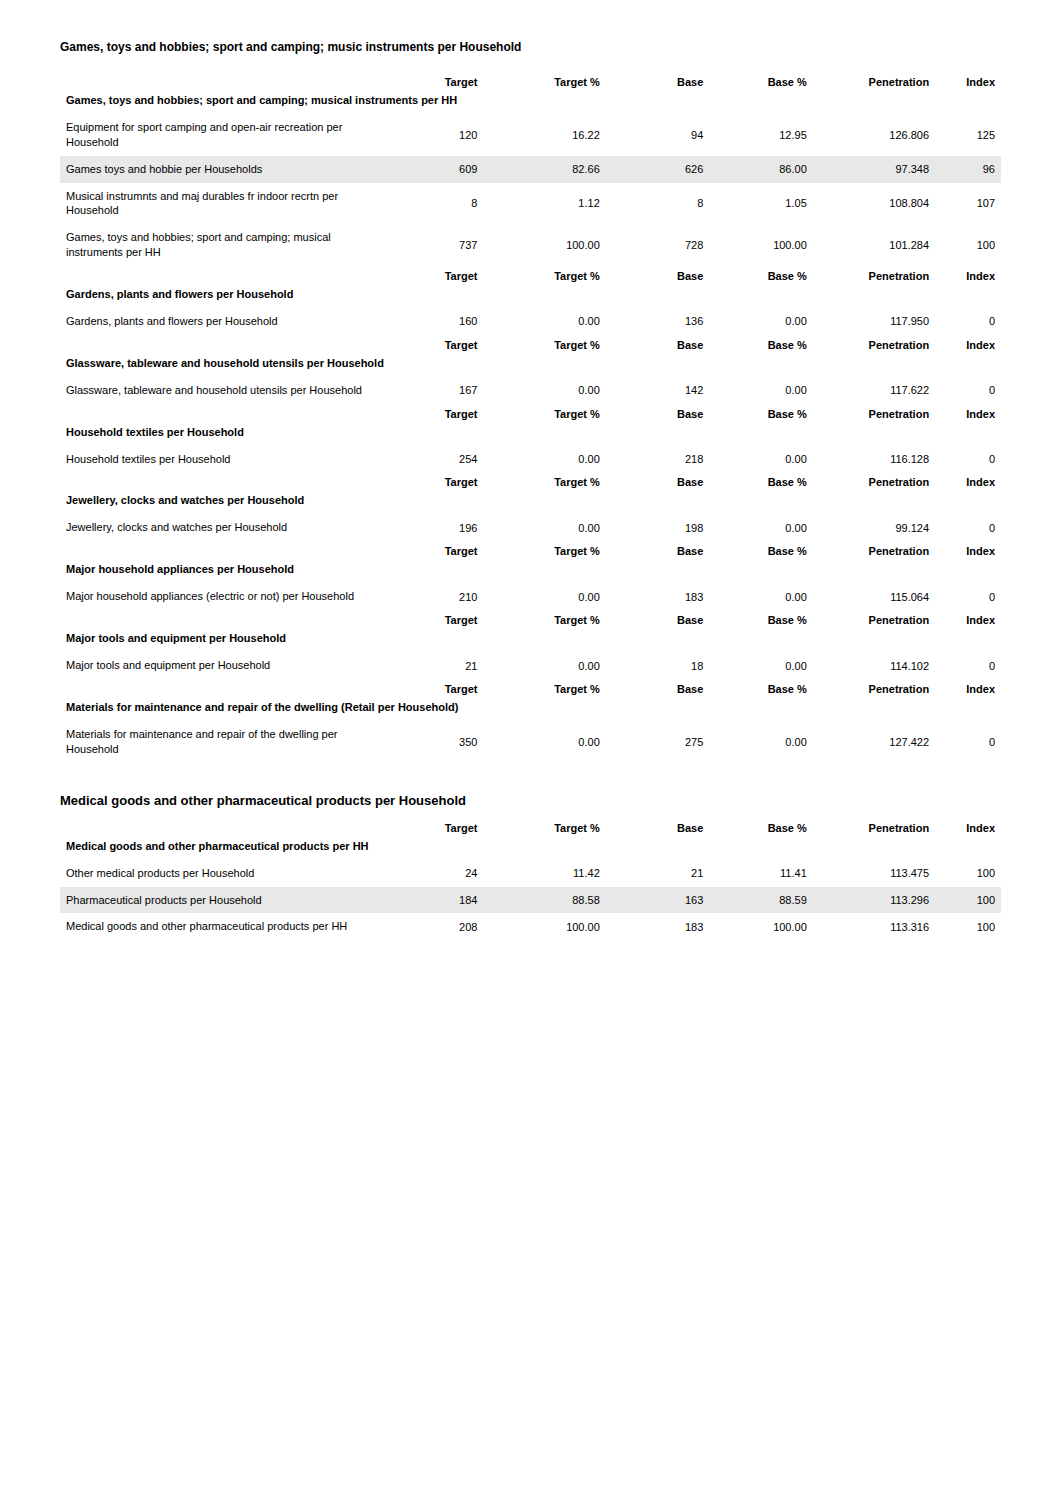Games, toys and hobbies; sport and camping; music instruments per Household
| | Target | Target % | Base | Base % | Penetration | Index |
| --- | --- | --- | --- | --- | --- | --- |
| Games, toys and hobbies; sport and camping; musical instruments per HH |
| Equipment for sport camping and open-air recreation per Household | 120 | 16.22 | 94 | 12.95 | 126.806 | 125 |
| Games toys and hobbie per Households | 609 | 82.66 | 626 | 86.00 | 97.348 | 96 |
| Musical instrumnts and maj durables fr indoor recrtn per Household | 8 | 1.12 | 8 | 1.05 | 108.804 | 107 |
| Games, toys and hobbies; sport and camping; musical instruments per HH | 737 | 100.00 | 728 | 100.00 | 101.284 | 100 |
| | Target | Target % | Base | Base % | Penetration | Index |
| --- | --- | --- | --- | --- | --- | --- |
| Gardens, plants and flowers per Household |
| Gardens, plants and flowers per Household | 160 | 0.00 | 136 | 0.00 | 117.950 | 0 |
| | Target | Target % | Base | Base % | Penetration | Index |
| --- | --- | --- | --- | --- | --- | --- |
| Glassware, tableware and household utensils per Household |
| Glassware, tableware and household utensils per Household | 167 | 0.00 | 142 | 0.00 | 117.622 | 0 |
| | Target | Target % | Base | Base % | Penetration | Index |
| --- | --- | --- | --- | --- | --- | --- |
| Household textiles per Household |
| Household textiles per Household | 254 | 0.00 | 218 | 0.00 | 116.128 | 0 |
| | Target | Target % | Base | Base % | Penetration | Index |
| --- | --- | --- | --- | --- | --- | --- |
| Jewellery, clocks and watches per Household |
| Jewellery, clocks and watches per Household | 196 | 0.00 | 198 | 0.00 | 99.124 | 0 |
| | Target | Target % | Base | Base % | Penetration | Index |
| --- | --- | --- | --- | --- | --- | --- |
| Major household appliances per Household |
| Major household appliances (electric or not) per Household | 210 | 0.00 | 183 | 0.00 | 115.064 | 0 |
| | Target | Target % | Base | Base % | Penetration | Index |
| --- | --- | --- | --- | --- | --- | --- |
| Major tools and equipment per Household |
| Major tools and equipment per Household | 21 | 0.00 | 18 | 0.00 | 114.102 | 0 |
| | Target | Target % | Base | Base % | Penetration | Index |
| --- | --- | --- | --- | --- | --- | --- |
| Materials for maintenance and repair of the dwelling (Retail per Household) |
| Materials for maintenance and repair of the dwelling per Household | 350 | 0.00 | 275 | 0.00 | 127.422 | 0 |
Medical goods and other pharmaceutical products per Household
| | Target | Target % | Base | Base % | Penetration | Index |
| --- | --- | --- | --- | --- | --- | --- |
| Medical goods and other pharmaceutical products per HH |
| Other medical products per Household | 24 | 11.42 | 21 | 11.41 | 113.475 | 100 |
| Pharmaceutical products per Household | 184 | 88.58 | 163 | 88.59 | 113.296 | 100 |
| Medical goods and other pharmaceutical products per HH | 208 | 100.00 | 183 | 100.00 | 113.316 | 100 |